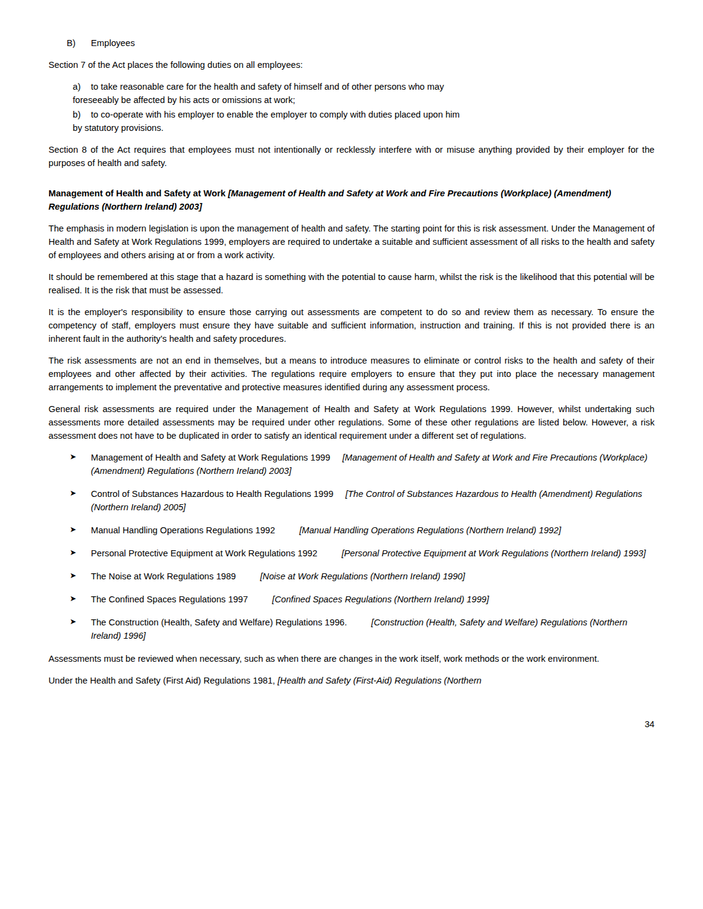B) Employees
Section 7 of the Act places the following duties on all employees:
a) to take reasonable care for the health and safety of himself and of other persons who may foreseeably be affected by his acts or omissions at work;
b) to co-operate with his employer to enable the employer to comply with duties placed upon him by statutory provisions.
Section 8 of the Act requires that employees must not intentionally or recklessly interfere with or misuse anything provided by their employer for the purposes of health and safety.
Management of Health and Safety at Work [Management of Health and Safety at Work and Fire Precautions (Workplace) (Amendment) Regulations (Northern Ireland) 2003]
The emphasis in modern legislation is upon the management of health and safety. The starting point for this is risk assessment. Under the Management of Health and Safety at Work Regulations 1999, employers are required to undertake a suitable and sufficient assessment of all risks to the health and safety of employees and others arising at or from a work activity.
It should be remembered at this stage that a hazard is something with the potential to cause harm, whilst the risk is the likelihood that this potential will be realised. It is the risk that must be assessed.
It is the employer's responsibility to ensure those carrying out assessments are competent to do so and review them as necessary. To ensure the competency of staff, employers must ensure they have suitable and sufficient information, instruction and training. If this is not provided there is an inherent fault in the authority's health and safety procedures.
The risk assessments are not an end in themselves, but a means to introduce measures to eliminate or control risks to the health and safety of their employees and other affected by their activities. The regulations require employers to ensure that they put into place the necessary management arrangements to implement the preventative and protective measures identified during any assessment process.
General risk assessments are required under the Management of Health and Safety at Work Regulations 1999. However, whilst undertaking such assessments more detailed assessments may be required under other regulations. Some of these other regulations are listed below. However, a risk assessment does not have to be duplicated in order to satisfy an identical requirement under a different set of regulations.
Management of Health and Safety at Work Regulations 1999 [Management of Health and Safety at Work and Fire Precautions (Workplace) (Amendment) Regulations (Northern Ireland) 2003]
Control of Substances Hazardous to Health Regulations 1999 [The Control of Substances Hazardous to Health (Amendment) Regulations (Northern Ireland) 2005]
Manual Handling Operations Regulations 1992 [Manual Handling Operations Regulations (Northern Ireland) 1992]
Personal Protective Equipment at Work Regulations 1992 [Personal Protective Equipment at Work Regulations (Northern Ireland) 1993]
The Noise at Work Regulations 1989 [Noise at Work Regulations (Northern Ireland) 1990]
The Confined Spaces Regulations 1997 [Confined Spaces Regulations (Northern Ireland) 1999]
The Construction (Health, Safety and Welfare) Regulations 1996. [Construction (Health, Safety and Welfare) Regulations (Northern Ireland) 1996]
Assessments must be reviewed when necessary, such as when there are changes in the work itself, work methods or the work environment.
Under the Health and Safety (First Aid) Regulations 1981, [Health and Safety (First-Aid) Regulations (Northern
34